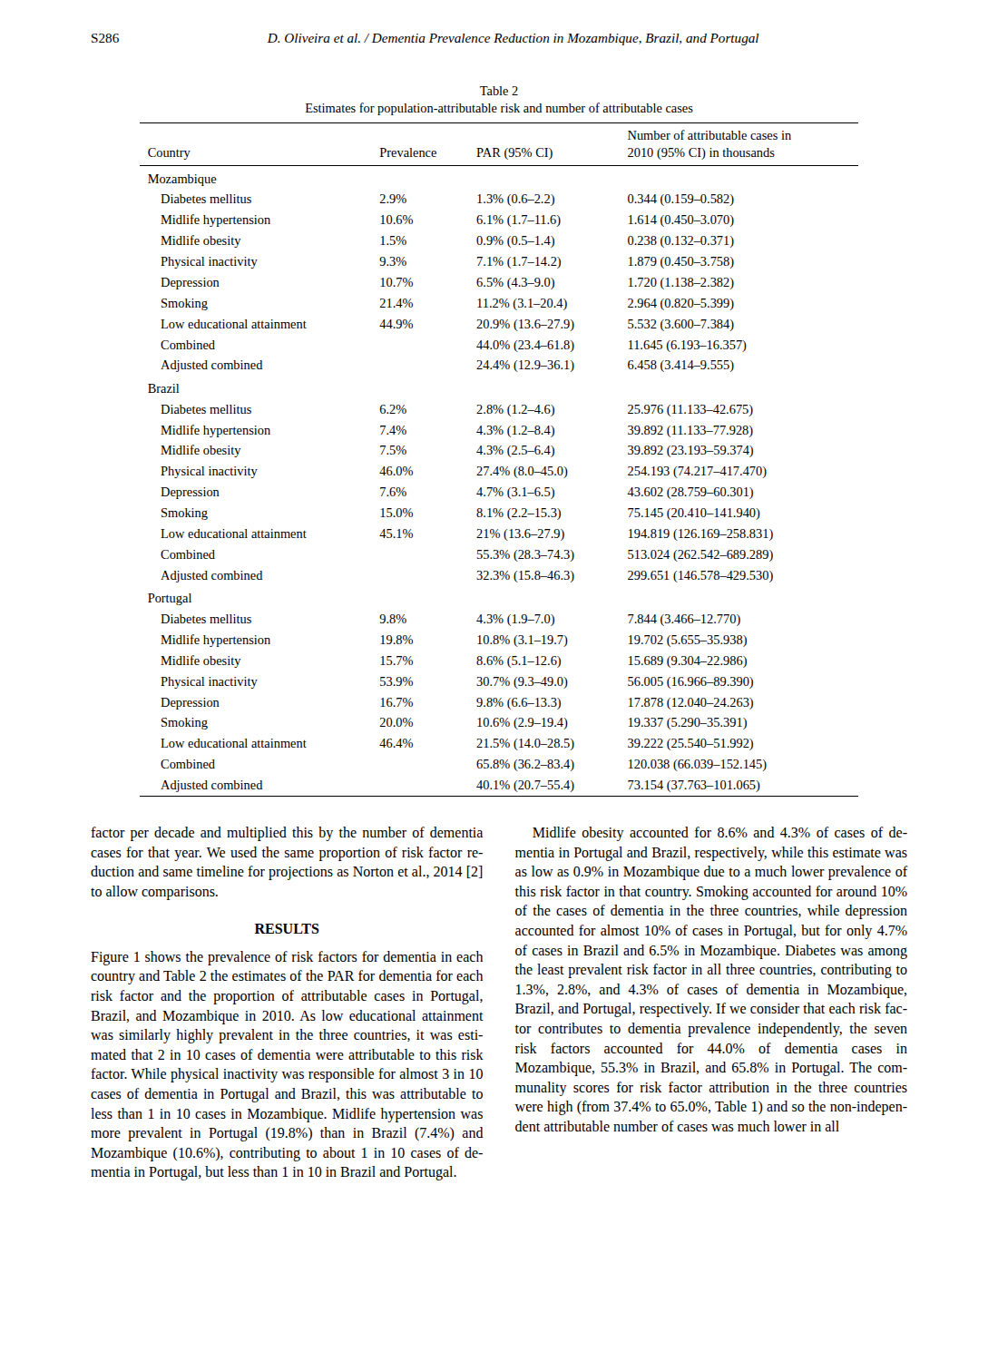S286 D. Oliveira et al. / Dementia Prevalence Reduction in Mozambique, Brazil, and Portugal
Table 2 Estimates for population-attributable risk and number of attributable cases
| Country | Prevalence | PAR (95% CI) | Number of attributable cases in 2010 (95% CI) in thousands |
| --- | --- | --- | --- |
| Mozambique |
| Diabetes mellitus | 2.9% | 1.3% (0.6–2.2) | 0.344 (0.159–0.582) |
| Midlife hypertension | 10.6% | 6.1% (1.7–11.6) | 1.614 (0.450–3.070) |
| Midlife obesity | 1.5% | 0.9% (0.5–1.4) | 0.238 (0.132–0.371) |
| Physical inactivity | 9.3% | 7.1% (1.7–14.2) | 1.879 (0.450–3.758) |
| Depression | 10.7% | 6.5% (4.3–9.0) | 1.720 (1.138–2.382) |
| Smoking | 21.4% | 11.2% (3.1–20.4) | 2.964 (0.820–5.399) |
| Low educational attainment | 44.9% | 20.9% (13.6–27.9) | 5.532 (3.600–7.384) |
| Combined | | 44.0% (23.4–61.8) | 11.645 (6.193–16.357) |
| Adjusted combined | | 24.4% (12.9–36.1) | 6.458 (3.414–9.555) |
| Brazil |
| Diabetes mellitus | 6.2% | 2.8% (1.2–4.6) | 25.976 (11.133–42.675) |
| Midlife hypertension | 7.4% | 4.3% (1.2–8.4) | 39.892 (11.133–77.928) |
| Midlife obesity | 7.5% | 4.3% (2.5–6.4) | 39.892 (23.193–59.374) |
| Physical inactivity | 46.0% | 27.4% (8.0–45.0) | 254.193 (74.217–417.470) |
| Depression | 7.6% | 4.7% (3.1–6.5) | 43.602 (28.759–60.301) |
| Smoking | 15.0% | 8.1% (2.2–15.3) | 75.145 (20.410–141.940) |
| Low educational attainment | 45.1% | 21% (13.6–27.9) | 194.819 (126.169–258.831) |
| Combined | | 55.3% (28.3–74.3) | 513.024 (262.542–689.289) |
| Adjusted combined | | 32.3% (15.8–46.3) | 299.651 (146.578–429.530) |
| Portugal |
| Diabetes mellitus | 9.8% | 4.3% (1.9–7.0) | 7.844 (3.466–12.770) |
| Midlife hypertension | 19.8% | 10.8% (3.1–19.7) | 19.702 (5.655–35.938) |
| Midlife obesity | 15.7% | 8.6% (5.1–12.6) | 15.689 (9.304–22.986) |
| Physical inactivity | 53.9% | 30.7% (9.3–49.0) | 56.005 (16.966–89.390) |
| Depression | 16.7% | 9.8% (6.6–13.3) | 17.878 (12.040–24.263) |
| Smoking | 20.0% | 10.6% (2.9–19.4) | 19.337 (5.290–35.391) |
| Low educational attainment | 46.4% | 21.5% (14.0–28.5) | 39.222 (25.540–51.992) |
| Combined | | 65.8% (36.2–83.4) | 120.038 (66.039–152.145) |
| Adjusted combined | | 40.1% (20.7–55.4) | 73.154 (37.763–101.065) |
factor per decade and multiplied this by the number of dementia cases for that year. We used the same proportion of risk factor reduction and same timeline for projections as Norton et al., 2014 [2] to allow comparisons.
RESULTS
Figure 1 shows the prevalence of risk factors for dementia in each country and Table 2 the estimates of the PAR for dementia for each risk factor and the proportion of attributable cases in Portugal, Brazil, and Mozambique in 2010. As low educational attainment was similarly highly prevalent in the three countries, it was estimated that 2 in 10 cases of dementia were attributable to this risk factor. While physical inactivity was responsible for almost 3 in 10 cases of dementia in Portugal and Brazil, this was attributable to less than 1 in 10 cases in Mozambique. Midlife hypertension was more prevalent in Portugal (19.8%) than in Brazil (7.4%) and Mozambique (10.6%), contributing to about 1 in 10 cases of dementia in Portugal, but less than 1 in 10 in Brazil and Portugal.
Midlife obesity accounted for 8.6% and 4.3% of cases of dementia in Portugal and Brazil, respectively, while this estimate was as low as 0.9% in Mozambique due to a much lower prevalence of this risk factor in that country. Smoking accounted for around 10% of the cases of dementia in the three countries, while depression accounted for almost 10% of cases in Portugal, but for only 4.7% of cases in Brazil and 6.5% in Mozambique. Diabetes was among the least prevalent risk factor in all three countries, contributing to 1.3%, 2.8%, and 4.3% of cases of dementia in Mozambique, Brazil, and Portugal, respectively. If we consider that each risk factor contributes to dementia prevalence independently, the seven risk factors accounted for 44.0% of dementia cases in Mozambique, 55.3% in Brazil, and 65.8% in Portugal. The communality scores for risk factor attribution in the three countries were high (from 37.4% to 65.0%, Table 1) and so the non-independent attributable number of cases was much lower in all